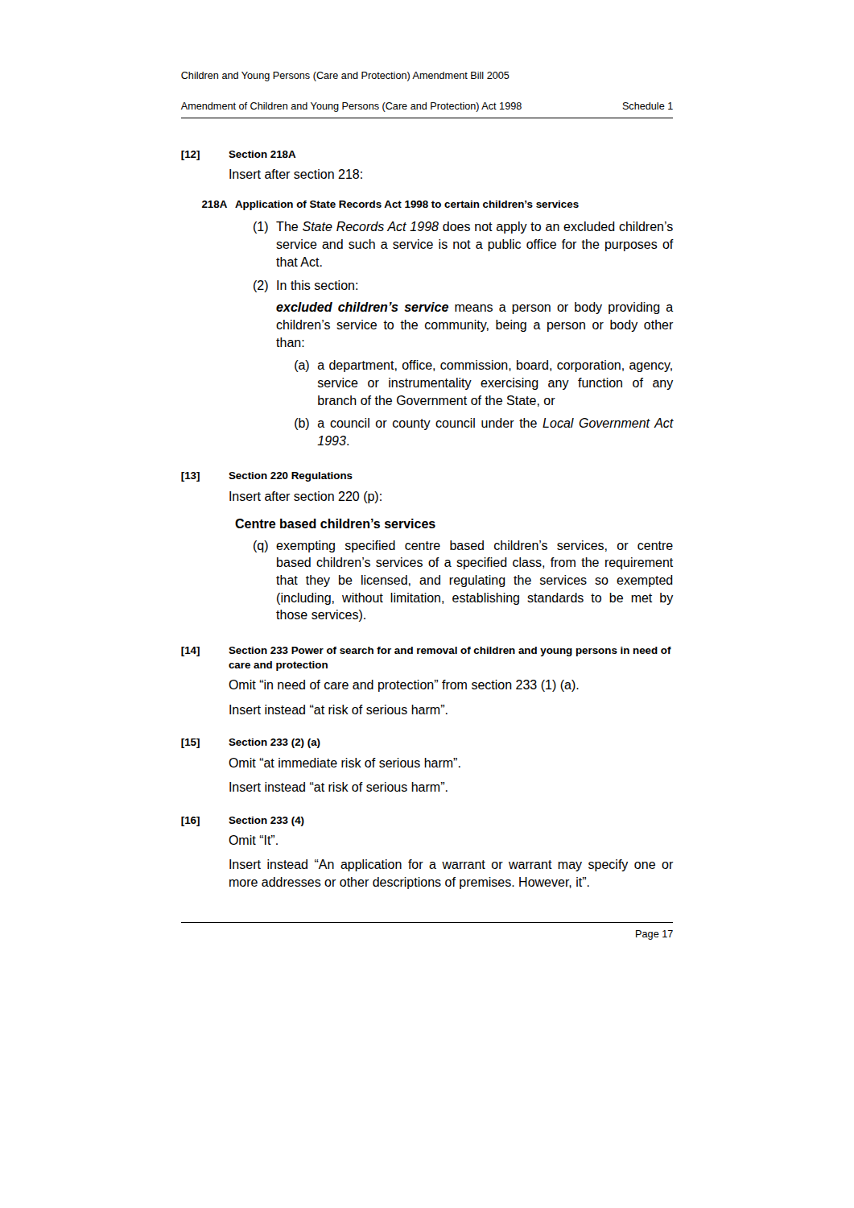Children and Young Persons (Care and Protection) Amendment Bill 2005
Amendment of Children and Young Persons (Care and Protection) Act 1998 Schedule 1
[12]
Section 218A
Insert after section 218:
218A
Application of State Records Act 1998 to certain children’s services
(1)
The State Records Act 1998 does not apply to an excluded children’s service and such a service is not a public office for the purposes of that Act.
(2)
In this section:
excluded children’s service means a person or body providing a children’s service to the community, being a person or body other than:
(a)
a department, office, commission, board, corporation, agency, service or instrumentality exercising any function of any branch of the Government of the State, or
(b)
a council or county council under the Local Government Act 1993.
[13]
Section 220 Regulations
Insert after section 220 (p):
Centre based children’s services
(q)
exempting specified centre based children’s services, or centre based children’s services of a specified class, from the requirement that they be licensed, and regulating the services so exempted (including, without limitation, establishing standards to be met by those services).
[14]
Section 233 Power of search for and removal of children and young persons in need of care and protection
Omit “in need of care and protection” from section 233 (1) (a).
Insert instead “at risk of serious harm”.
[15]
Section 233 (2) (a)
Omit “at immediate risk of serious harm”.
Insert instead “at risk of serious harm”.
[16]
Section 233 (4)
Omit “It”.
Insert instead “An application for a warrant or warrant may specify one or more addresses or other descriptions of premises. However, it”.
Page 17